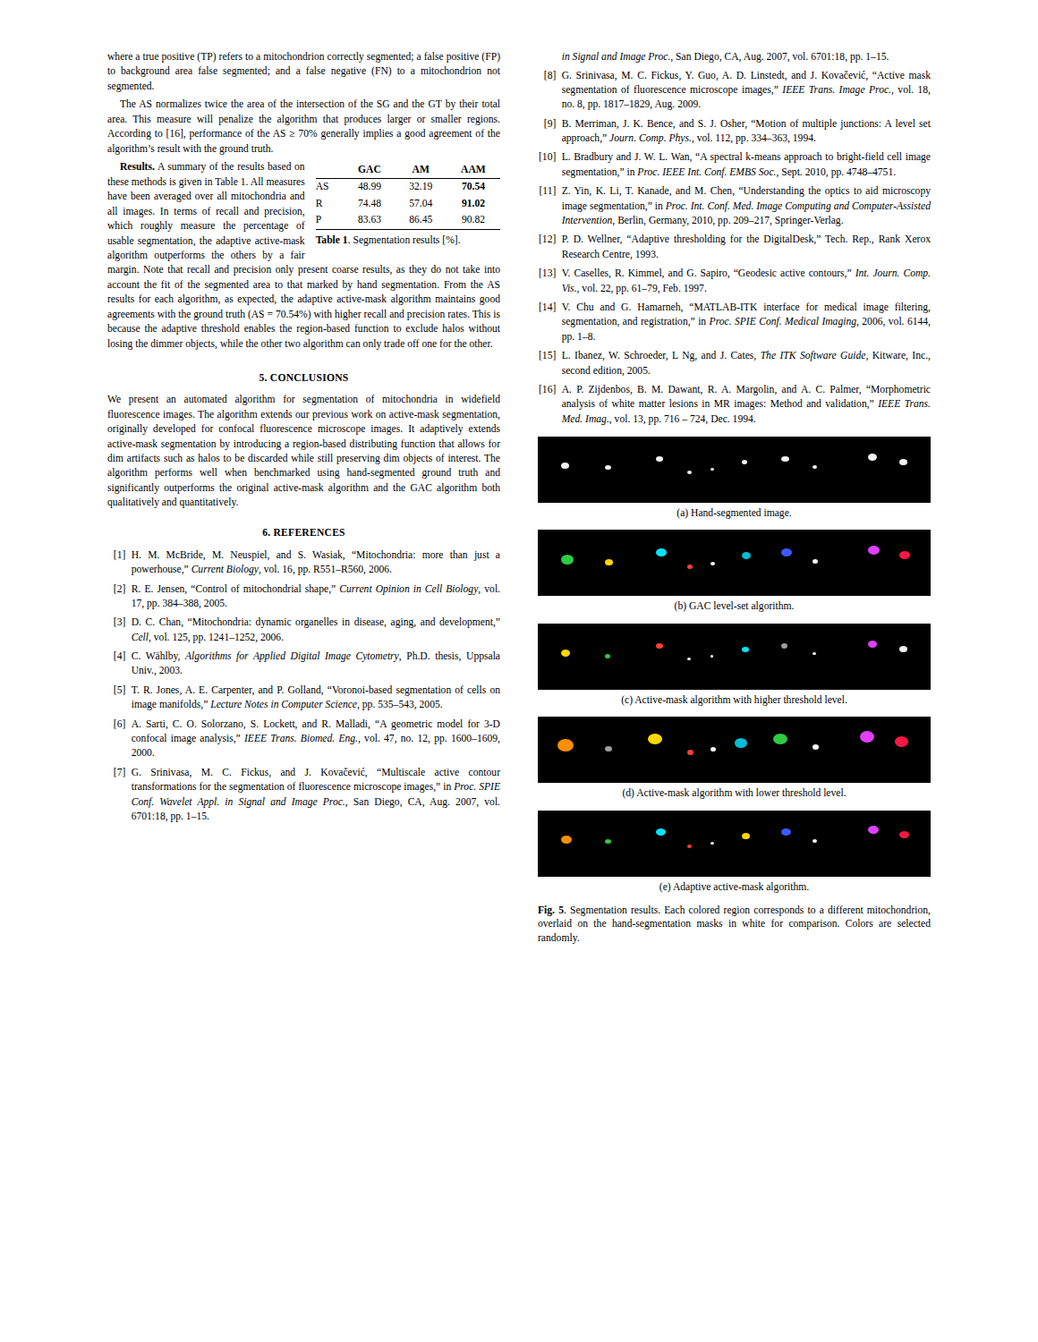where a true positive (TP) refers to a mitochondrion correctly segmented; a false positive (FP) to background area false segmented; and a false negative (FN) to a mitochondrion not segmented.
The AS normalizes twice the area of the intersection of the SG and the GT by their total area. This measure will penalize the algorithm that produces larger or smaller regions. According to [16], performance of the AS ≥ 70% generally implies a good agreement of the algorithm’s result with the ground truth.
| | GAC | AM | AAM |
| --- | --- | --- | --- |
| AS | 48.99 | 32.19 | 70.54 |
| R | 74.48 | 57.04 | 91.02 |
| P | 83.63 | 86.45 | 90.82 |
Table 1. Segmentation results [%].
Results. A summary of the results based on these methods is given in Table 1. All measures have been averaged over all mitochondria and all images. In terms of recall and precision, which roughly measure the percentage of usable segmentation, the adaptive active-mask algorithm outperforms the others by a fair margin. Note that recall and precision only present coarse results, as they do not take into account the fit of the segmented area to that marked by hand segmentation. From the AS results for each algorithm, as expected, the adaptive active-mask algorithm maintains good agreements with the ground truth (AS = 70.54%) with higher recall and precision rates. This is because the adaptive threshold enables the region-based function to exclude halos without losing the dimmer objects, while the other two algorithm can only trade off one for the other.
5. Conclusions
We present an automated algorithm for segmentation of mitochondria in widefield fluorescence images. The algorithm extends our previous work on active-mask segmentation, originally developed for confocal fluorescence microscope images. It adaptively extends active-mask segmentation by introducing a region-based distributing function that allows for dim artifacts such as halos to be discarded while still preserving dim objects of interest. The algorithm performs well when benchmarked using hand-segmented ground truth and significantly outperforms the original active-mask algorithm and the GAC algorithm both qualitatively and quantitatively.
6. References
H. M. McBride, M. Neuspiel, and S. Wasiak, “Mitochondria: more than just a powerhouse,” Current Biology, vol. 16, pp. R551–R560, 2006.
R. E. Jensen, “Control of mitochondrial shape,” Current Opinion in Cell Biology, vol. 17, pp. 384–388, 2005.
D. C. Chan, “Mitochondria: dynamic organelles in disease, aging, and development,” Cell, vol. 125, pp. 1241–1252, 2006.
C. Wählby, Algorithms for Applied Digital Image Cytometry, Ph.D. thesis, Uppsala Univ., 2003.
T. R. Jones, A. E. Carpenter, and P. Golland, “Voronoi-based segmentation of cells on image manifolds,” Lecture Notes in Computer Science, pp. 535–543, 2005.
A. Sarti, C. O. Solorzano, S. Lockett, and R. Malladi, “A geometric model for 3-D confocal image analysis,” IEEE Trans. Biomed. Eng., vol. 47, no. 12, pp. 1600–1609, 2000.
G. Srinivasa, M. C. Fickus, and J. Kovačević, “Multiscale active contour transformations for the segmentation of fluorescence microscope images,” in Proc. SPIE Conf. Wavelet Appl. in Signal and Image Proc., San Diego, CA, Aug. 2007, vol. 6701:18, pp. 1–15.
placeholder
in Signal and Image Proc., San Diego, CA, Aug. 2007, vol. 6701:18, pp. 1–15.
G. Srinivasa, M. C. Fickus, Y. Guo, A. D. Linstedt, and J. Kovačević, “Active mask segmentation of fluorescence microscope images,” IEEE Trans. Image Proc., vol. 18, no. 8, pp. 1817–1829, Aug. 2009.
B. Merriman, J. K. Bence, and S. J. Osher, “Motion of multiple junctions: A level set approach,” Journ. Comp. Phys., vol. 112, pp. 334–363, 1994.
L. Bradbury and J. W. L. Wan, “A spectral k-means approach to bright-field cell image segmentation,” in Proc. IEEE Int. Conf. EMBS Soc., Sept. 2010, pp. 4748–4751.
Z. Yin, K. Li, T. Kanade, and M. Chen, “Understanding the optics to aid microscopy image segmentation,” in Proc. Int. Conf. Med. Image Computing and Computer-Assisted Intervention, Berlin, Germany, 2010, pp. 209–217, Springer-Verlag.
P. D. Wellner, “Adaptive thresholding for the DigitalDesk,” Tech. Rep., Rank Xerox Research Centre, 1993.
V. Caselles, R. Kimmel, and G. Sapiro, “Geodesic active contours,” Int. Journ. Comp. Vis., vol. 22, pp. 61–79, Feb. 1997.
V. Chu and G. Hamarneh, “MATLAB-ITK interface for medical image filtering, segmentation, and registration,” in Proc. SPIE Conf. Medical Imaging, 2006, vol. 6144, pp. 1–8.
L. Ibanez, W. Schroeder, L Ng, and J. Cates, The ITK Software Guide, Kitware, Inc., second edition, 2005.
A. P. Zijdenbos, B. M. Dawant, R. A. Margolin, and A. C. Palmer, “Morphometric analysis of white matter lesions in MR images: Method and validation,” IEEE Trans. Med. Imag., vol. 13, pp. 716 – 724, Dec. 1994.
(a) Hand-segmented image.
(b) GAC level-set algorithm.
(c) Active-mask algorithm with higher threshold level.
(d) Active-mask algorithm with lower threshold level.
(e) Adaptive active-mask algorithm.
Fig. 5. Segmentation results. Each colored region corresponds to a different mitochondrion, overlaid on the hand-segmentation masks in white for comparison. Colors are selected randomly.